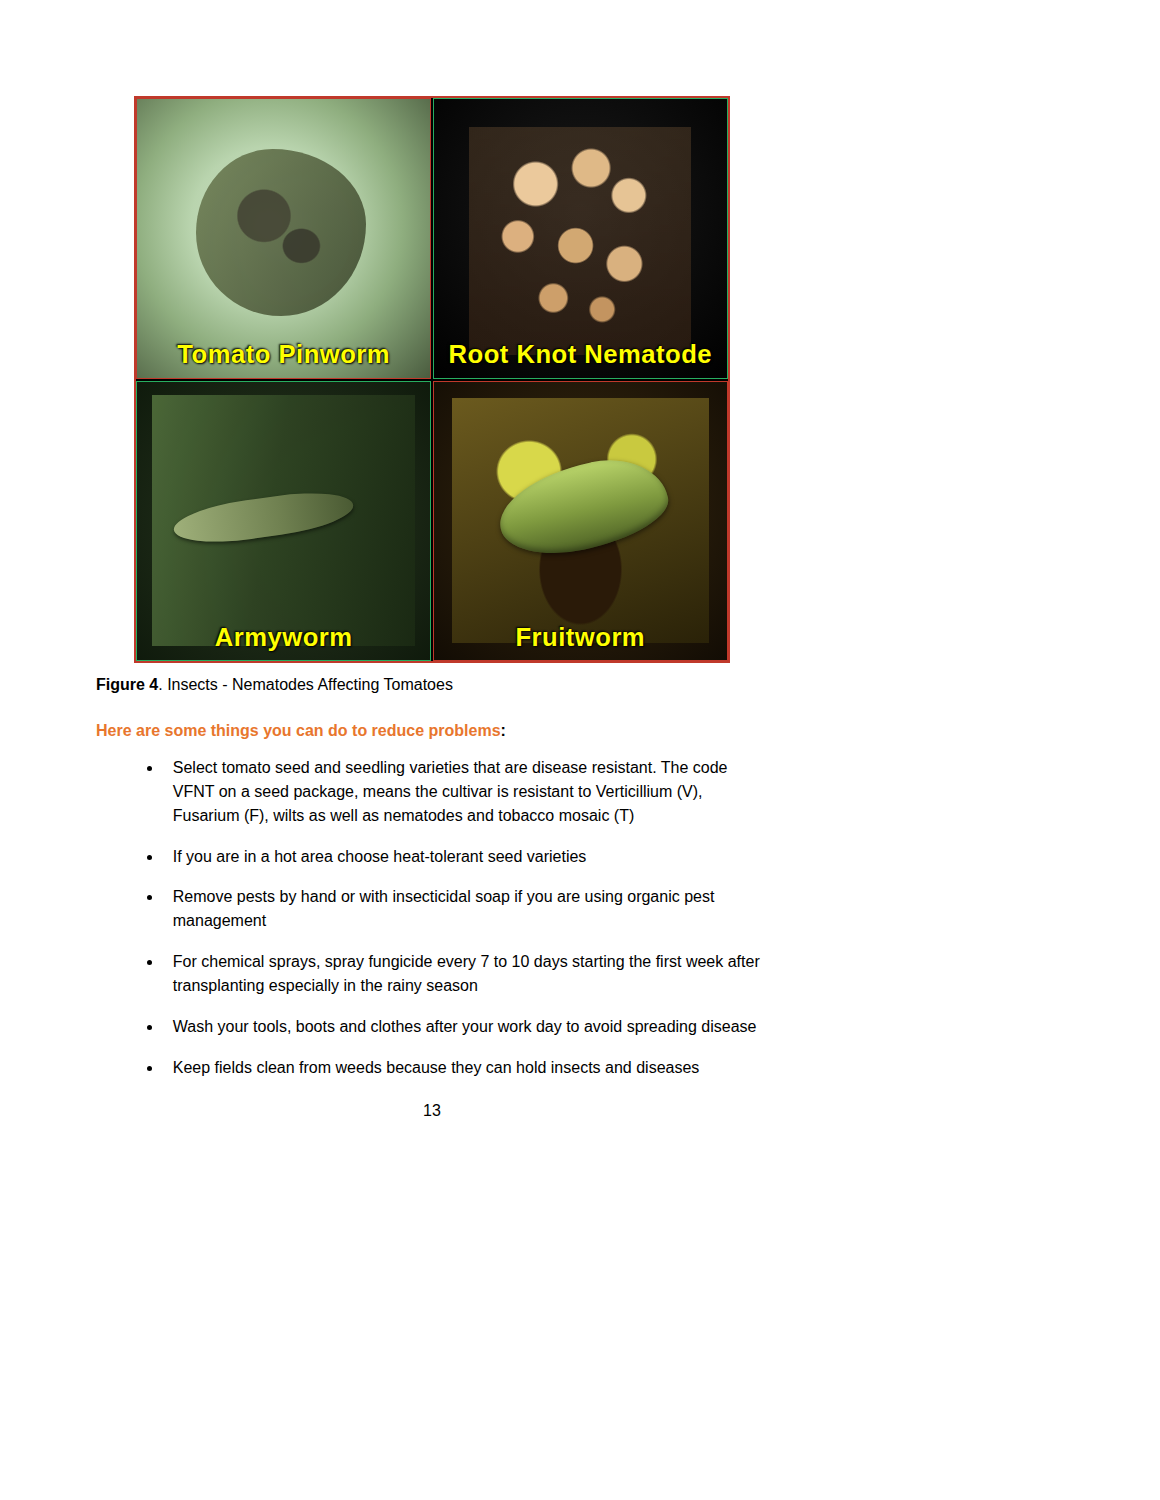Tomato Pinworm
Root Knot Nematode
Armyworm
Fruitworm
Figure 4. Insects - Nematodes Affecting Tomatoes
Here are some things you can do to reduce problems:
Select tomato seed and seedling varieties that are disease resistant. The code VFNT on a seed package, means the cultivar is resistant to Verticillium (V), Fusarium (F), wilts as well as nematodes and tobacco mosaic (T)
If you are in a hot area choose heat-tolerant seed varieties
Remove pests by hand or with insecticidal soap if you are using organic pest management
For chemical sprays, spray fungicide every 7 to 10 days starting the first week after transplanting especially in the rainy season
Wash your tools, boots and clothes after your work day to avoid spreading disease
Keep fields clean from weeds because they can hold insects and diseases
13